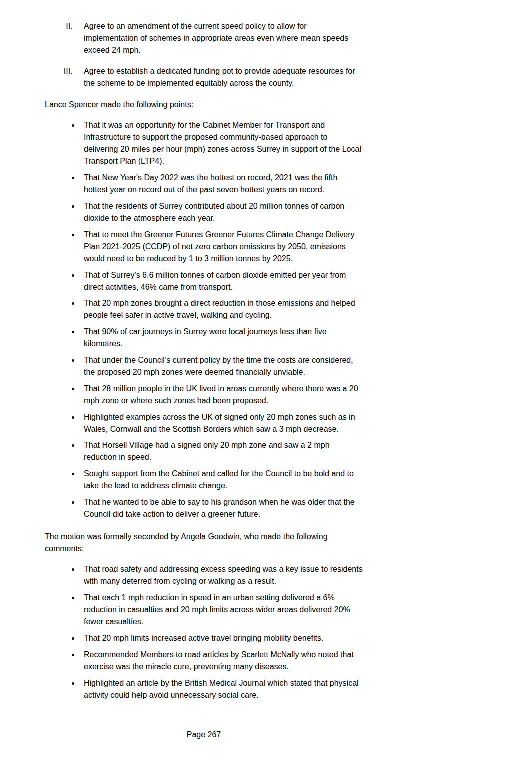Agree to an amendment of the current speed policy to allow for implementation of schemes in appropriate areas even where mean speeds exceed 24 mph.
Agree to establish a dedicated funding pot to provide adequate resources for the scheme to be implemented equitably across the county.
Lance Spencer made the following points:
That it was an opportunity for the Cabinet Member for Transport and Infrastructure to support the proposed community-based approach to delivering 20 miles per hour (mph) zones across Surrey in support of the Local Transport Plan (LTP4).
That New Year's Day 2022 was the hottest on record, 2021 was the fifth hottest year on record out of the past seven hottest years on record.
That the residents of Surrey contributed about 20 million tonnes of carbon dioxide to the atmosphere each year.
That to meet the Greener Futures Greener Futures Climate Change Delivery Plan 2021-2025 (CCDP) of net zero carbon emissions by 2050, emissions would need to be reduced by 1 to 3 million tonnes by 2025.
That of Surrey’s 6.6 million tonnes of carbon dioxide emitted per year from direct activities, 46% came from transport.
That 20 mph zones brought a direct reduction in those emissions and helped people feel safer in active travel, walking and cycling.
That 90% of car journeys in Surrey were local journeys less than five kilometres.
That under the Council’s current policy by the time the costs are considered, the proposed 20 mph zones were deemed financially unviable.
That 28 million people in the UK lived in areas currently where there was a 20 mph zone or where such zones had been proposed.
Highlighted examples across the UK of signed only 20 mph zones such as in Wales, Cornwall and the Scottish Borders which saw a 3 mph decrease.
That Horsell Village had a signed only 20 mph zone and saw a 2 mph reduction in speed.
Sought support from the Cabinet and called for the Council to be bold and to take the lead to address climate change.
That he wanted to be able to say to his grandson when he was older that the Council did take action to deliver a greener future.
The motion was formally seconded by Angela Goodwin, who made the following comments:
That road safety and addressing excess speeding was a key issue to residents with many deterred from cycling or walking as a result.
That each 1 mph reduction in speed in an urban setting delivered a 6% reduction in casualties and 20 mph limits across wider areas delivered 20% fewer casualties.
That 20 mph limits increased active travel bringing mobility benefits.
Recommended Members to read articles by Scarlett McNally who noted that exercise was the miracle cure, preventing many diseases.
Highlighted an article by the British Medical Journal which stated that physical activity could help avoid unnecessary social care.
Page 267